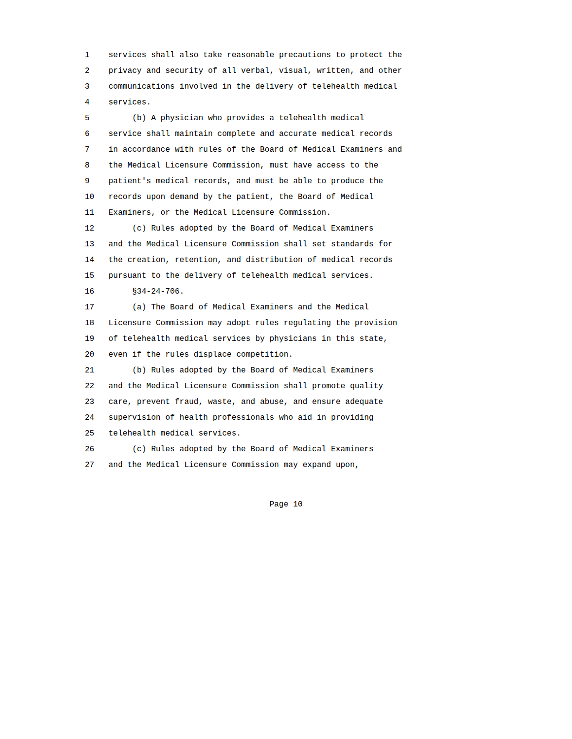1 services shall also take reasonable precautions to protect the
2 privacy and security of all verbal, visual, written, and other
3 communications involved in the delivery of telehealth medical
4 services.
5(b) A physician who provides a telehealth medical
6 service shall maintain complete and accurate medical records
7 in accordance with rules of the Board of Medical Examiners and
8 the Medical Licensure Commission, must have access to the
9 patient's medical records, and must be able to produce the
10 records upon demand by the patient, the Board of Medical
11 Examiners, or the Medical Licensure Commission.
12(c) Rules adopted by the Board of Medical Examiners
13 and the Medical Licensure Commission shall set standards for
14 the creation, retention, and distribution of medical records
15 pursuant to the delivery of telehealth medical services.
16§34-24-706.
17(a) The Board of Medical Examiners and the Medical
18 Licensure Commission may adopt rules regulating the provision
19 of telehealth medical services by physicians in this state,
20 even if the rules displace competition.
21(b) Rules adopted by the Board of Medical Examiners
22 and the Medical Licensure Commission shall promote quality
23 care, prevent fraud, waste, and abuse, and ensure adequate
24 supervision of health professionals who aid in providing
25 telehealth medical services.
26(c) Rules adopted by the Board of Medical Examiners
27 and the Medical Licensure Commission may expand upon,
Page 10